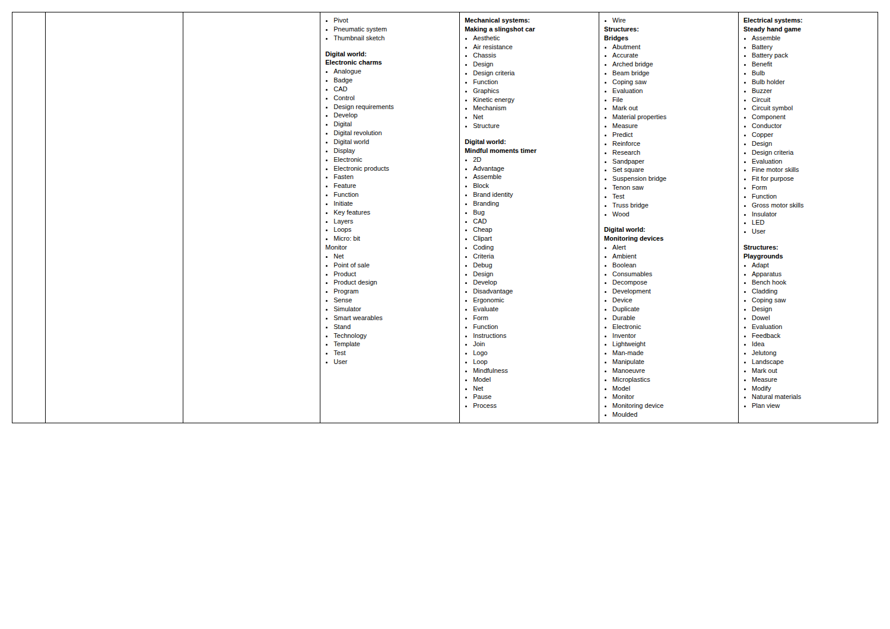| | | | Pivot Pneumatic system Thumbnail sketch Digital world: Electronic charms Analogue Badge CAD Control Design requirements Develop Digital Digital revolution Digital world Display Electronic Electronic products Fasten Feature Function Initiate Key features Layers Loops Micro: bit Monitor Net Point of sale Product Product design Program Sense Simulator Smart wearables Stand Technology Template Test User | Mechanical systems: Making a slingshot car Aesthetic Air resistance Chassis Design Design criteria Function Graphics Kinetic energy Mechanism Net Structure Digital world: Mindful moments timer 2D Advantage Assemble Block Brand identity Branding Bug CAD Cheap Clipart Coding Criteria Debug Design Develop Disadvantage Ergonomic Evaluate Form Function Instructions Join Logo Loop Mindfulness Model Net Pause Process | Wire Structures: Bridges Abutment Accurate Arched bridge Beam bridge Coping saw Evaluation File Mark out Material properties Measure Predict Reinforce Research Sandpaper Set square Suspension bridge Tenon saw Test Truss bridge Wood Digital world: Monitoring devices Alert Ambient Boolean Consumables Decompose Development Device Duplicate Durable Electronic Inventor Lightweight Man-made Manipulate Manoeuvre Microplastics Model Monitor Monitoring device Moulded | Electrical systems: Steady hand game Assemble Battery Battery pack Benefit Bulb Bulb holder Buzzer Circuit Circuit symbol Component Conductor Copper Design Design criteria Evaluation Fine motor skills Fit for purpose Form Function Gross motor skills Insulator LED User Structures: Playgrounds Adapt Apparatus Bench hook Cladding Coping saw Design Dowel Evaluation Feedback Idea Jelutong Landscape Mark out Measure Modify Natural materials Plan view |